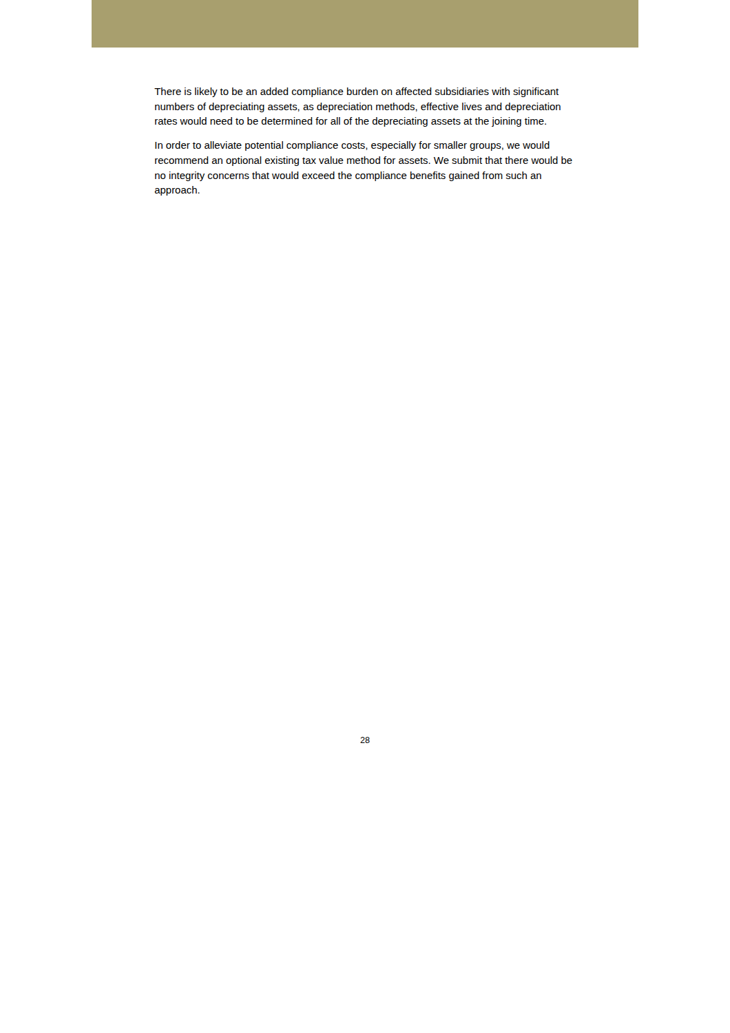There is likely to be an added compliance burden on affected subsidiaries with significant numbers of depreciating assets, as depreciation methods, effective lives and depreciation rates would need to be determined for all of the depreciating assets at the joining time.
In order to alleviate potential compliance costs, especially for smaller groups, we would recommend an optional existing tax value method for assets. We submit that there would be no integrity concerns that would exceed the compliance benefits gained from such an approach.
28